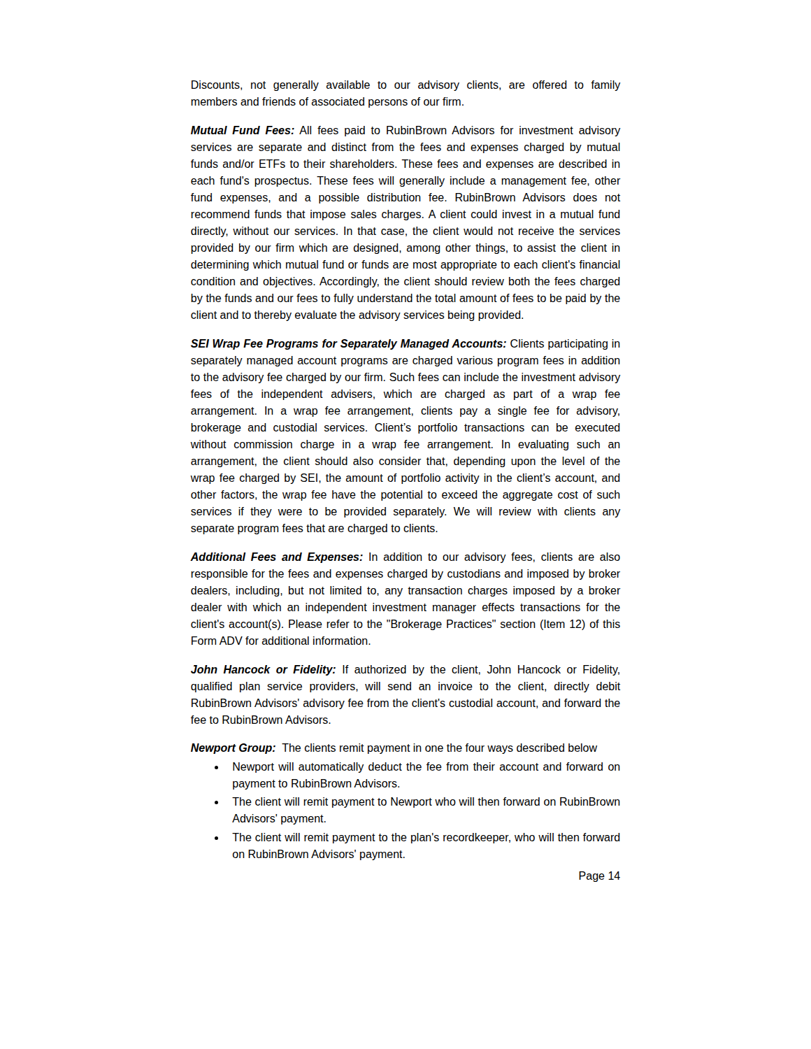Discounts, not generally available to our advisory clients, are offered to family members and friends of associated persons of our firm.
Mutual Fund Fees: All fees paid to RubinBrown Advisors for investment advisory services are separate and distinct from the fees and expenses charged by mutual funds and/or ETFs to their shareholders. These fees and expenses are described in each fund's prospectus. These fees will generally include a management fee, other fund expenses, and a possible distribution fee. RubinBrown Advisors does not recommend funds that impose sales charges. A client could invest in a mutual fund directly, without our services. In that case, the client would not receive the services provided by our firm which are designed, among other things, to assist the client in determining which mutual fund or funds are most appropriate to each client's financial condition and objectives. Accordingly, the client should review both the fees charged by the funds and our fees to fully understand the total amount of fees to be paid by the client and to thereby evaluate the advisory services being provided.
SEI Wrap Fee Programs for Separately Managed Accounts: Clients participating in separately managed account programs are charged various program fees in addition to the advisory fee charged by our firm. Such fees can include the investment advisory fees of the independent advisers, which are charged as part of a wrap fee arrangement. In a wrap fee arrangement, clients pay a single fee for advisory, brokerage and custodial services. Client’s portfolio transactions can be executed without commission charge in a wrap fee arrangement. In evaluating such an arrangement, the client should also consider that, depending upon the level of the wrap fee charged by SEI, the amount of portfolio activity in the client’s account, and other factors, the wrap fee have the potential to exceed the aggregate cost of such services if they were to be provided separately. We will review with clients any separate program fees that are charged to clients.
Additional Fees and Expenses: In addition to our advisory fees, clients are also responsible for the fees and expenses charged by custodians and imposed by broker dealers, including, but not limited to, any transaction charges imposed by a broker dealer with which an independent investment manager effects transactions for the client's account(s). Please refer to the "Brokerage Practices" section (Item 12) of this Form ADV for additional information.
John Hancock or Fidelity: If authorized by the client, John Hancock or Fidelity, qualified plan service providers, will send an invoice to the client, directly debit RubinBrown Advisors' advisory fee from the client's custodial account, and forward the fee to RubinBrown Advisors.
Newport Group: The clients remit payment in one the four ways described below
Newport will automatically deduct the fee from their account and forward on payment to RubinBrown Advisors.
The client will remit payment to Newport who will then forward on RubinBrown Advisors' payment.
The client will remit payment to the plan's recordkeeper, who will then forward on RubinBrown Advisors' payment.
Page 14